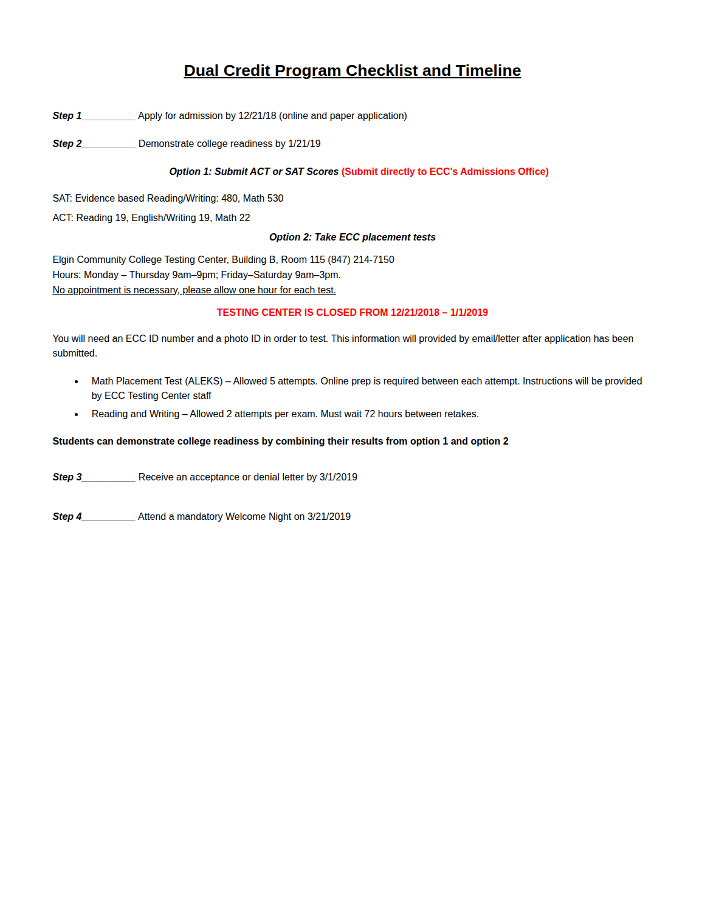Dual Credit Program Checklist and Timeline
Step 1__________ Apply for admission by 12/21/18 (online and paper application)
Step 2__________ Demonstrate college readiness by 1/21/19
Option 1: Submit ACT or SAT Scores (Submit directly to ECC's Admissions Office)
SAT: Evidence based Reading/Writing: 480, Math 530
ACT: Reading 19, English/Writing 19, Math 22
Option 2: Take ECC placement tests
Elgin Community College Testing Center, Building B, Room 115 (847) 214-7150
Hours: Monday – Thursday 9am–9pm; Friday–Saturday 9am–3pm.
No appointment is necessary, please allow one hour for each test.
TESTING CENTER IS CLOSED FROM 12/21/2018 – 1/1/2019
You will need an ECC ID number and a photo ID in order to test. This information will provided by email/letter after application has been submitted.
Math Placement Test (ALEKS) – Allowed 5 attempts. Online prep is required between each attempt. Instructions will be provided by ECC Testing Center staff
Reading and Writing – Allowed 2 attempts per exam. Must wait 72 hours between retakes.
Students can demonstrate college readiness by combining their results from option 1 and option 2
Step 3__________ Receive an acceptance or denial letter by 3/1/2019
Step 4__________ Attend a mandatory Welcome Night on 3/21/2019